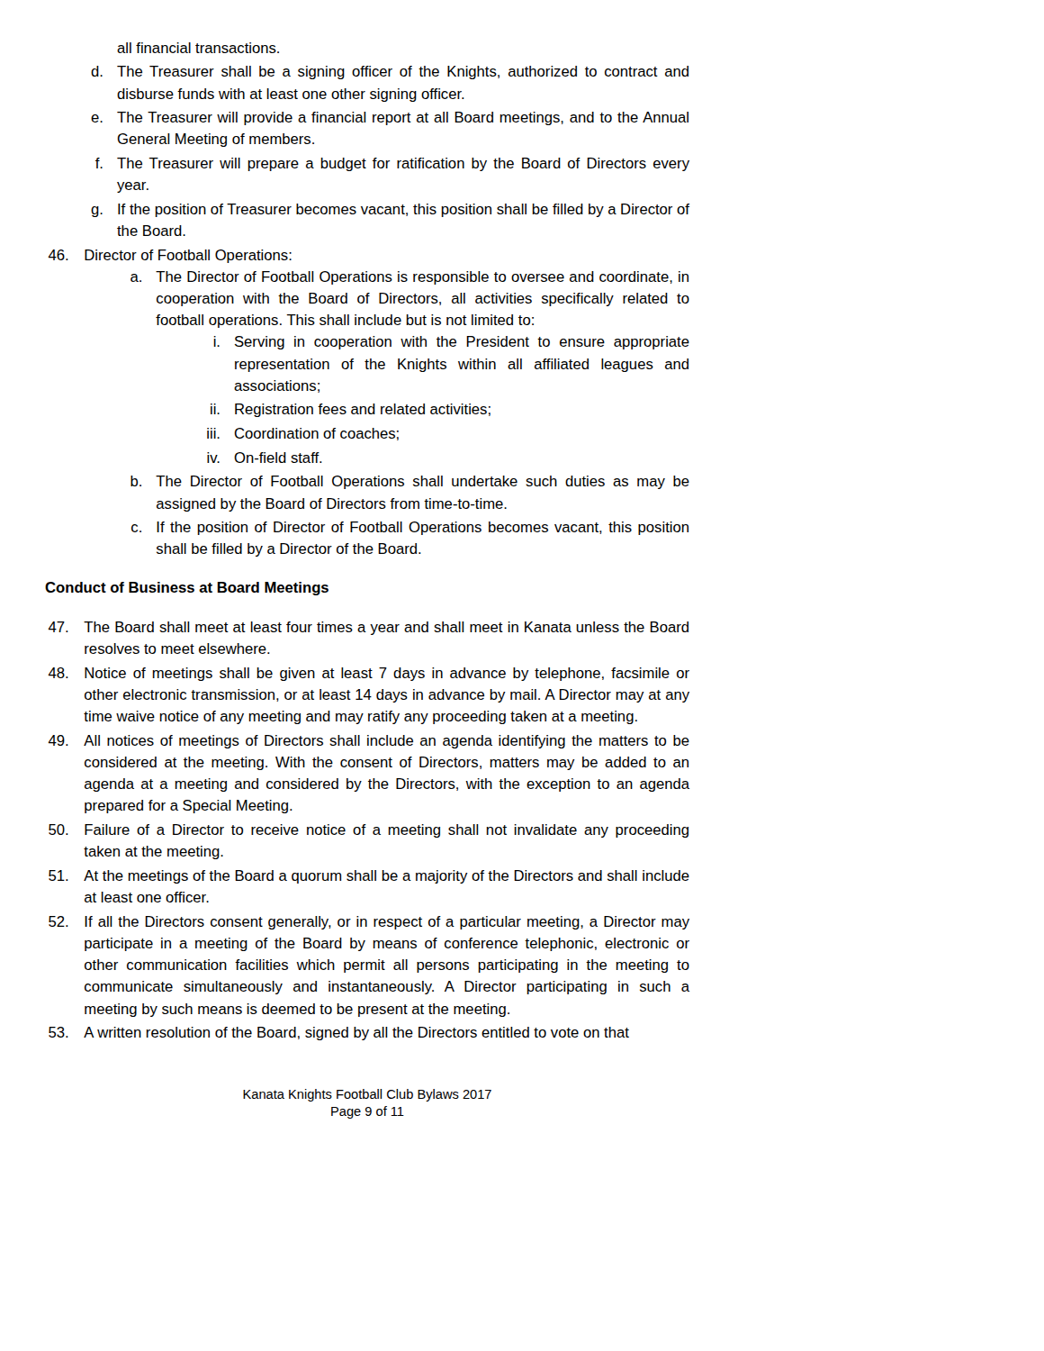all financial transactions.
d. The Treasurer shall be a signing officer of the Knights, authorized to contract and disburse funds with at least one other signing officer.
e. The Treasurer will provide a financial report at all Board meetings, and to the Annual General Meeting of members.
f. The Treasurer will prepare a budget for ratification by the Board of Directors every year.
g. If the position of Treasurer becomes vacant, this position shall be filled by a Director of the Board.
46. Director of Football Operations:
a. The Director of Football Operations is responsible to oversee and coordinate, in cooperation with the Board of Directors, all activities specifically related to football operations. This shall include but is not limited to:
i. Serving in cooperation with the President to ensure appropriate representation of the Knights within all affiliated leagues and associations;
ii. Registration fees and related activities;
iii. Coordination of coaches;
iv. On-field staff.
b. The Director of Football Operations shall undertake such duties as may be assigned by the Board of Directors from time-to-time.
c. If the position of Director of Football Operations becomes vacant, this position shall be filled by a Director of the Board.
Conduct of Business at Board Meetings
47. The Board shall meet at least four times a year and shall meet in Kanata unless the Board resolves to meet elsewhere.
48. Notice of meetings shall be given at least 7 days in advance by telephone, facsimile or other electronic transmission, or at least 14 days in advance by mail. A Director may at any time waive notice of any meeting and may ratify any proceeding taken at a meeting.
49. All notices of meetings of Directors shall include an agenda identifying the matters to be considered at the meeting. With the consent of Directors, matters may be added to an agenda at a meeting and considered by the Directors, with the exception to an agenda prepared for a Special Meeting.
50. Failure of a Director to receive notice of a meeting shall not invalidate any proceeding taken at the meeting.
51. At the meetings of the Board a quorum shall be a majority of the Directors and shall include at least one officer.
52. If all the Directors consent generally, or in respect of a particular meeting, a Director may participate in a meeting of the Board by means of conference telephonic, electronic or other communication facilities which permit all persons participating in the meeting to communicate simultaneously and instantaneously. A Director participating in such a meeting by such means is deemed to be present at the meeting.
53. A written resolution of the Board, signed by all the Directors entitled to vote on that
Kanata Knights Football Club Bylaws 2017
Page 9 of 11